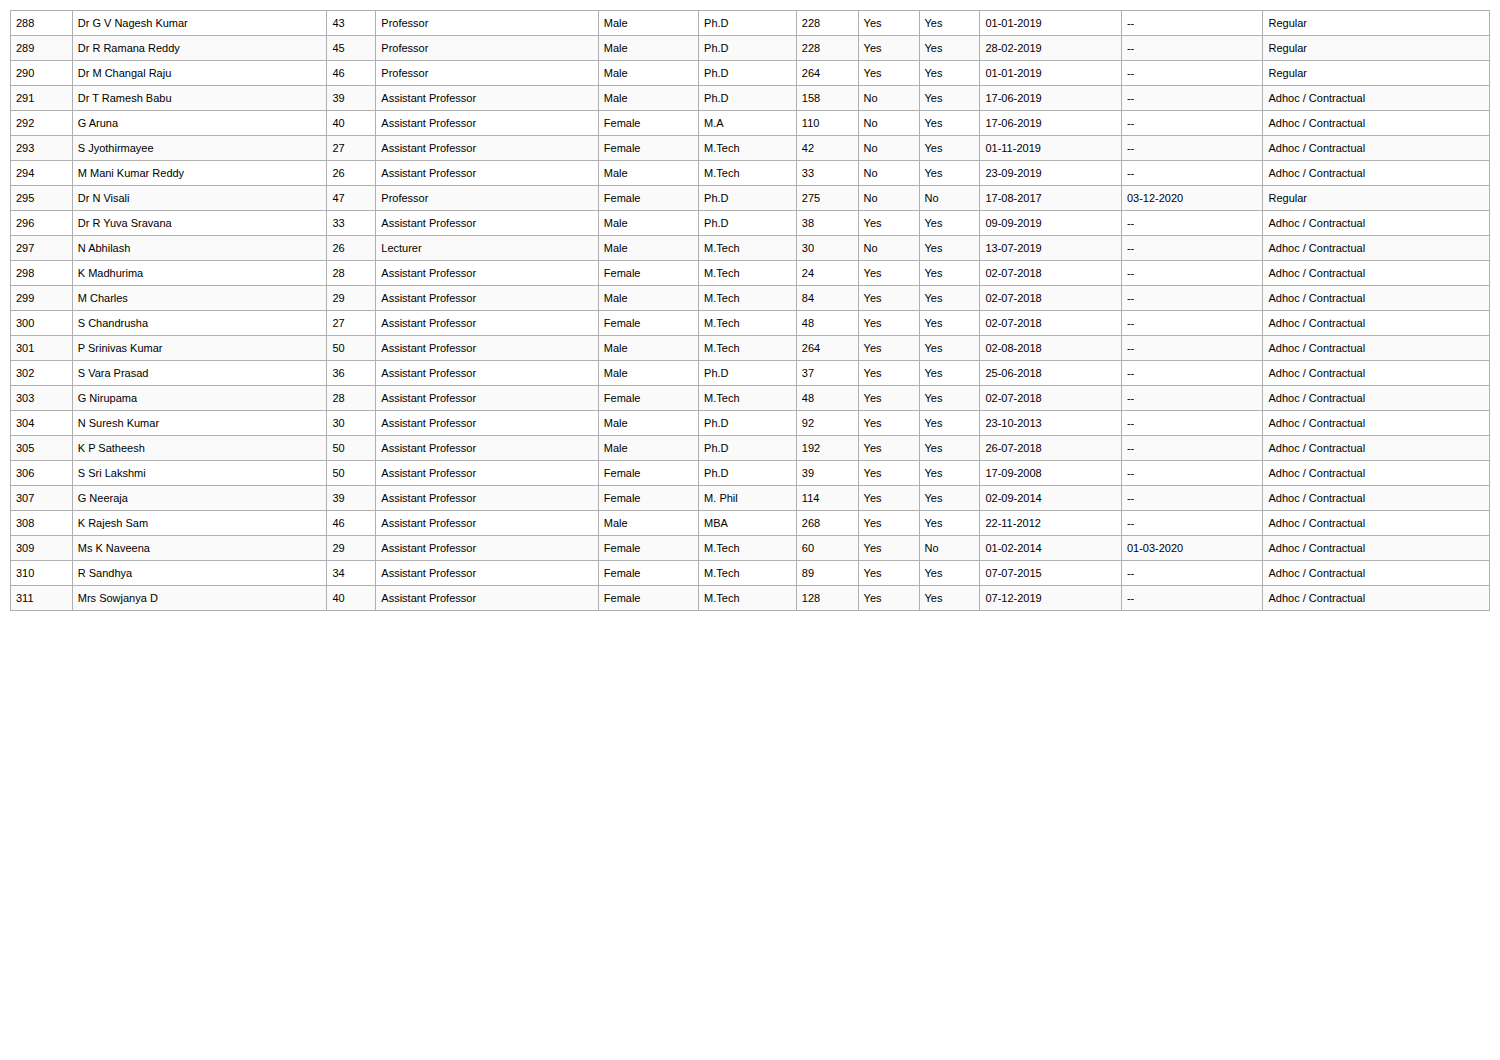| 288 | Dr G V Nagesh Kumar | 43 | Professor | Male | Ph.D | 228 | Yes | Yes | 01-01-2019 | -- | Regular |
| 289 | Dr R Ramana Reddy | 45 | Professor | Male | Ph.D | 228 | Yes | Yes | 28-02-2019 | -- | Regular |
| 290 | Dr M Changal Raju | 46 | Professor | Male | Ph.D | 264 | Yes | Yes | 01-01-2019 | -- | Regular |
| 291 | Dr T Ramesh Babu | 39 | Assistant Professor | Male | Ph.D | 158 | No | Yes | 17-06-2019 | -- | Adhoc / Contractual |
| 292 | G Aruna | 40 | Assistant Professor | Female | M.A | 110 | No | Yes | 17-06-2019 | -- | Adhoc / Contractual |
| 293 | S Jyothirmayee | 27 | Assistant Professor | Female | M.Tech | 42 | No | Yes | 01-11-2019 | -- | Adhoc / Contractual |
| 294 | M Mani Kumar Reddy | 26 | Assistant Professor | Male | M.Tech | 33 | No | Yes | 23-09-2019 | -- | Adhoc / Contractual |
| 295 | Dr N Visali | 47 | Professor | Female | Ph.D | 275 | No | No | 17-08-2017 | 03-12-2020 | Regular |
| 296 | Dr R Yuva Sravana | 33 | Assistant Professor | Male | Ph.D | 38 | Yes | Yes | 09-09-2019 | -- | Adhoc / Contractual |
| 297 | N Abhilash | 26 | Lecturer | Male | M.Tech | 30 | No | Yes | 13-07-2019 | -- | Adhoc / Contractual |
| 298 | K Madhurima | 28 | Assistant Professor | Female | M.Tech | 24 | Yes | Yes | 02-07-2018 | -- | Adhoc / Contractual |
| 299 | M Charles | 29 | Assistant Professor | Male | M.Tech | 84 | Yes | Yes | 02-07-2018 | -- | Adhoc / Contractual |
| 300 | S Chandrusha | 27 | Assistant Professor | Female | M.Tech | 48 | Yes | Yes | 02-07-2018 | -- | Adhoc / Contractual |
| 301 | P Srinivas Kumar | 50 | Assistant Professor | Male | M.Tech | 264 | Yes | Yes | 02-08-2018 | -- | Adhoc / Contractual |
| 302 | S Vara Prasad | 36 | Assistant Professor | Male | Ph.D | 37 | Yes | Yes | 25-06-2018 | -- | Adhoc / Contractual |
| 303 | G Nirupama | 28 | Assistant Professor | Female | M.Tech | 48 | Yes | Yes | 02-07-2018 | -- | Adhoc / Contractual |
| 304 | N Suresh Kumar | 30 | Assistant Professor | Male | Ph.D | 92 | Yes | Yes | 23-10-2013 | -- | Adhoc / Contractual |
| 305 | K P Satheesh | 50 | Assistant Professor | Male | Ph.D | 192 | Yes | Yes | 26-07-2018 | -- | Adhoc / Contractual |
| 306 | S Sri Lakshmi | 50 | Assistant Professor | Female | Ph.D | 39 | Yes | Yes | 17-09-2008 | -- | Adhoc / Contractual |
| 307 | G Neeraja | 39 | Assistant Professor | Female | M. Phil | 114 | Yes | Yes | 02-09-2014 | -- | Adhoc / Contractual |
| 308 | K Rajesh Sam | 46 | Assistant Professor | Male | MBA | 268 | Yes | Yes | 22-11-2012 | -- | Adhoc / Contractual |
| 309 | Ms K Naveena | 29 | Assistant Professor | Female | M.Tech | 60 | Yes | No | 01-02-2014 | 01-03-2020 | Adhoc / Contractual |
| 310 | R Sandhya | 34 | Assistant Professor | Female | M.Tech | 89 | Yes | Yes | 07-07-2015 | -- | Adhoc / Contractual |
| 311 | Mrs Sowjanya D | 40 | Assistant Professor | Female | M.Tech | 128 | Yes | Yes | 07-12-2019 | -- | Adhoc / Contractual |